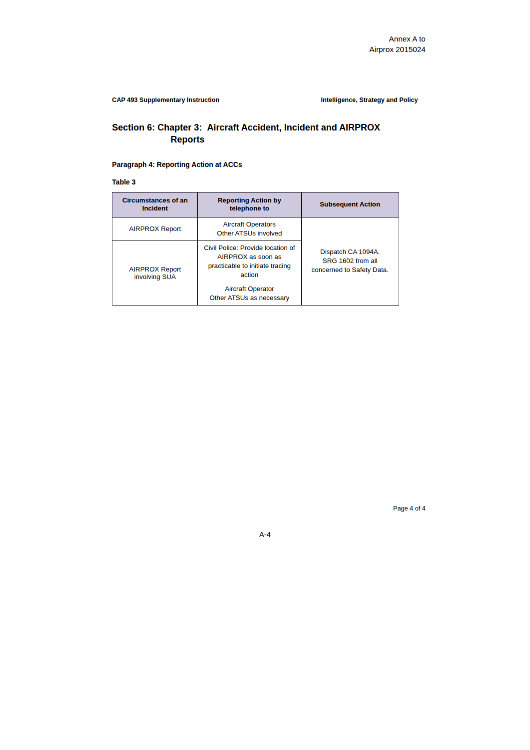Annex A to
Airprox 2015024
CAP 493 Supplementary Instruction Intelligence, Strategy and Policy
Section 6: Chapter 3: Aircraft Accident, Incident and AIRPROX Reports
Paragraph 4: Reporting Action at ACCs
Table 3
| Circumstances of an Incident | Reporting Action by telephone to | Subsequent Action |
| --- | --- | --- |
| AIRPROX Report | Aircraft Operators Other ATSUs involved | Dispatch CA 1094A. SRG 1602 from all concerned to Safety Data. |
| AIRPROX Report involving SUA | Civil Police: Provide location of AIRPROX as soon as practicable to initiate tracing action Aircraft Operator Other ATSUs as necessary |
Page 4 of 4
A-4